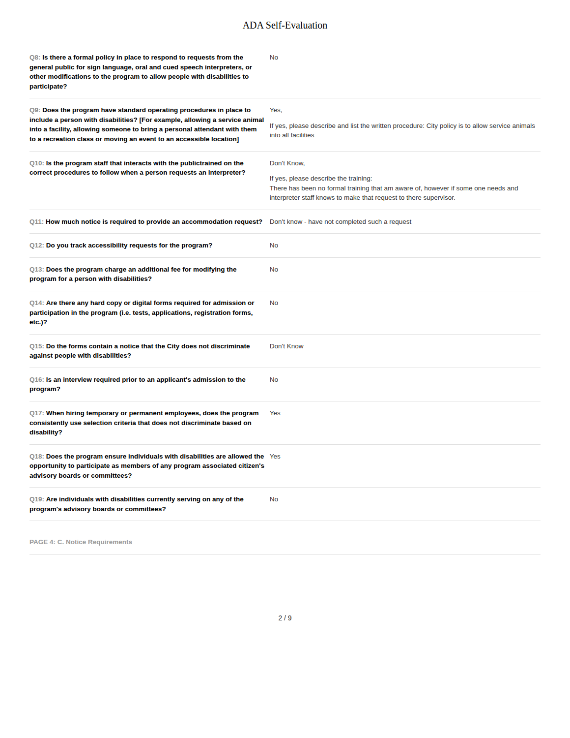ADA Self-Evaluation
| Q8: Is there a formal policy in place to respond to requests from the general public for sign language, oral and cued speech interpreters, or other modifications to the program to allow people with disabilities to participate? | No |
| Q9: Does the program have standard operating procedures in place to include a person with disabilities? [For example, allowing a service animal into a facility, allowing someone to bring a personal attendant with them to a recreation class or moving an event to an accessible location] | Yes, If yes, please describe and list the written procedure: City policy is to allow service animals into all facilities |
| Q10: Is the program staff that interacts with the publictrained on the correct procedures to follow when a person requests an interpreter? | Don't Know, If yes, please describe the training: There has been no formal training that am aware of, however if some one needs and interpreter staff knows to make that request to there supervisor. |
| Q11: How much notice is required to provide an accommodation request? | Don't know - have not completed such a request |
| Q12: Do you track accessibility requests for the program? | No |
| Q13: Does the program charge an additional fee for modifying the program for a person with disabilities? | No |
| Q14: Are there any hard copy or digital forms required for admission or participation in the program (i.e. tests, applications, registration forms, etc.)? | No |
| Q15: Do the forms contain a notice that the City does not discriminate against people with disabilities? | Don't Know |
| Q16: Is an interview required prior to an applicant's admission to the program? | No |
| Q17: When hiring temporary or permanent employees, does the program consistently use selection criteria that does not discriminate based on disability? | Yes |
| Q18: Does the program ensure individuals with disabilities are allowed the opportunity to participate as members of any program associated citizen's advisory boards or committees? | Yes |
| Q19: Are individuals with disabilities currently serving on any of the program's advisory boards or committees? | No |
PAGE 4: C. Notice Requirements
2 / 9